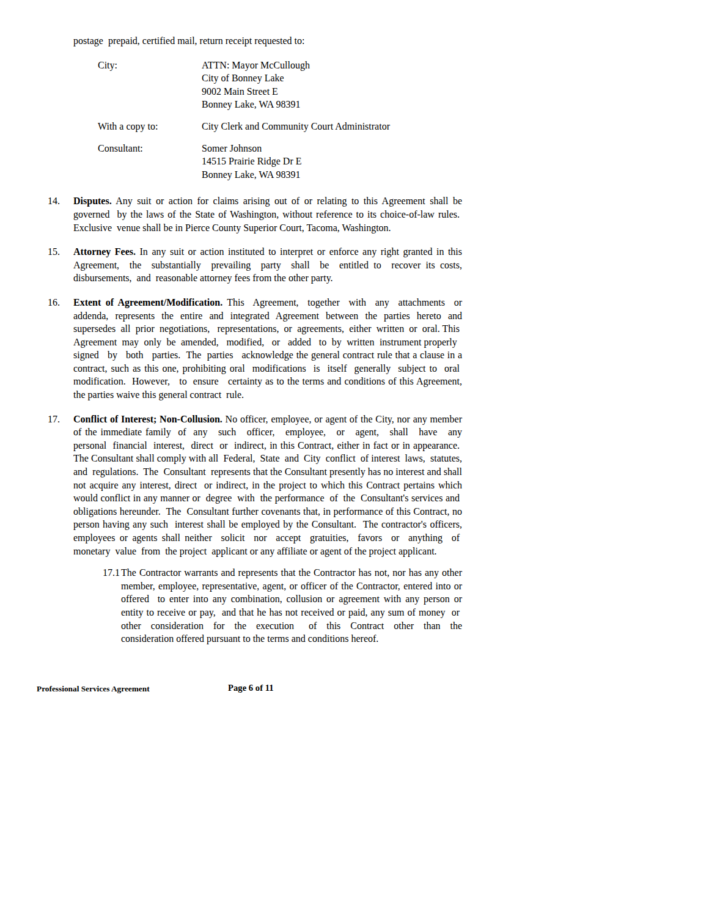postage prepaid, certified mail, return receipt requested to:
| City: | ATTN: Mayor McCullough City of Bonney Lake 9002 Main Street E Bonney Lake, WA 98391 |
| With a copy to: | City Clerk and Community Court Administrator |
| Consultant: | Somer Johnson 14515 Prairie Ridge Dr E Bonney Lake, WA 98391 |
14.
Disputes. Any suit or action for claims arising out of or relating to this Agreement shall be governed by the laws of the State of Washington, without reference to its choice-of-law rules. Exclusive venue shall be in Pierce County Superior Court, Tacoma, Washington.
15.
Attorney Fees. In any suit or action instituted to interpret or enforce any right granted in this Agreement, the substantially prevailing party shall be entitled to recover its costs, disbursements, and reasonable attorney fees from the other party.
16.
Extent of Agreement/Modification. This Agreement, together with any attachments or addenda, represents the entire and integrated Agreement between the parties hereto and supersedes all prior negotiations, representations, or agreements, either written or oral. This Agreement may only be amended, modified, or added to by written instrument properly signed by both parties. The parties acknowledge the general contract rule that a clause in a contract, such as this one, prohibiting oral modifications is itself generally subject to oral modification. However, to ensure certainty as to the terms and conditions of this Agreement, the parties waive this general contract rule.
17.
Conflict of Interest; Non-Collusion. No officer, employee, or agent of the City, nor any member of the immediate family of any such officer, employee, or agent, shall have any personal financial interest, direct or indirect, in this Contract, either in fact or in appearance. The Consultant shall comply with all Federal, State and City conflict of interest laws, statutes, and regulations. The Consultant represents that the Consultant presently has no interest and shall not acquire any interest, direct or indirect, in the project to which this Contract pertains which would conflict in any manner or degree with the performance of the Consultant's services and obligations hereunder. The Consultant further covenants that, in performance of this Contract, no person having any such interest shall be employed by the Consultant. The contractor's officers, employees or agents shall neither solicit nor accept gratuities, favors or anything of monetary value from the project applicant or any affiliate or agent of the project applicant.
17.1
The Contractor warrants and represents that the Contractor has not, nor has any other member, employee, representative, agent, or officer of the Contractor, entered into or offered to enter into any combination, collusion or agreement with any person or entity to receive or pay, and that he has not received or paid, any sum of money or other consideration for the execution of this Contract other than the consideration offered pursuant to the terms and conditions hereof.
Professional Services Agreement
Page 6 of 11